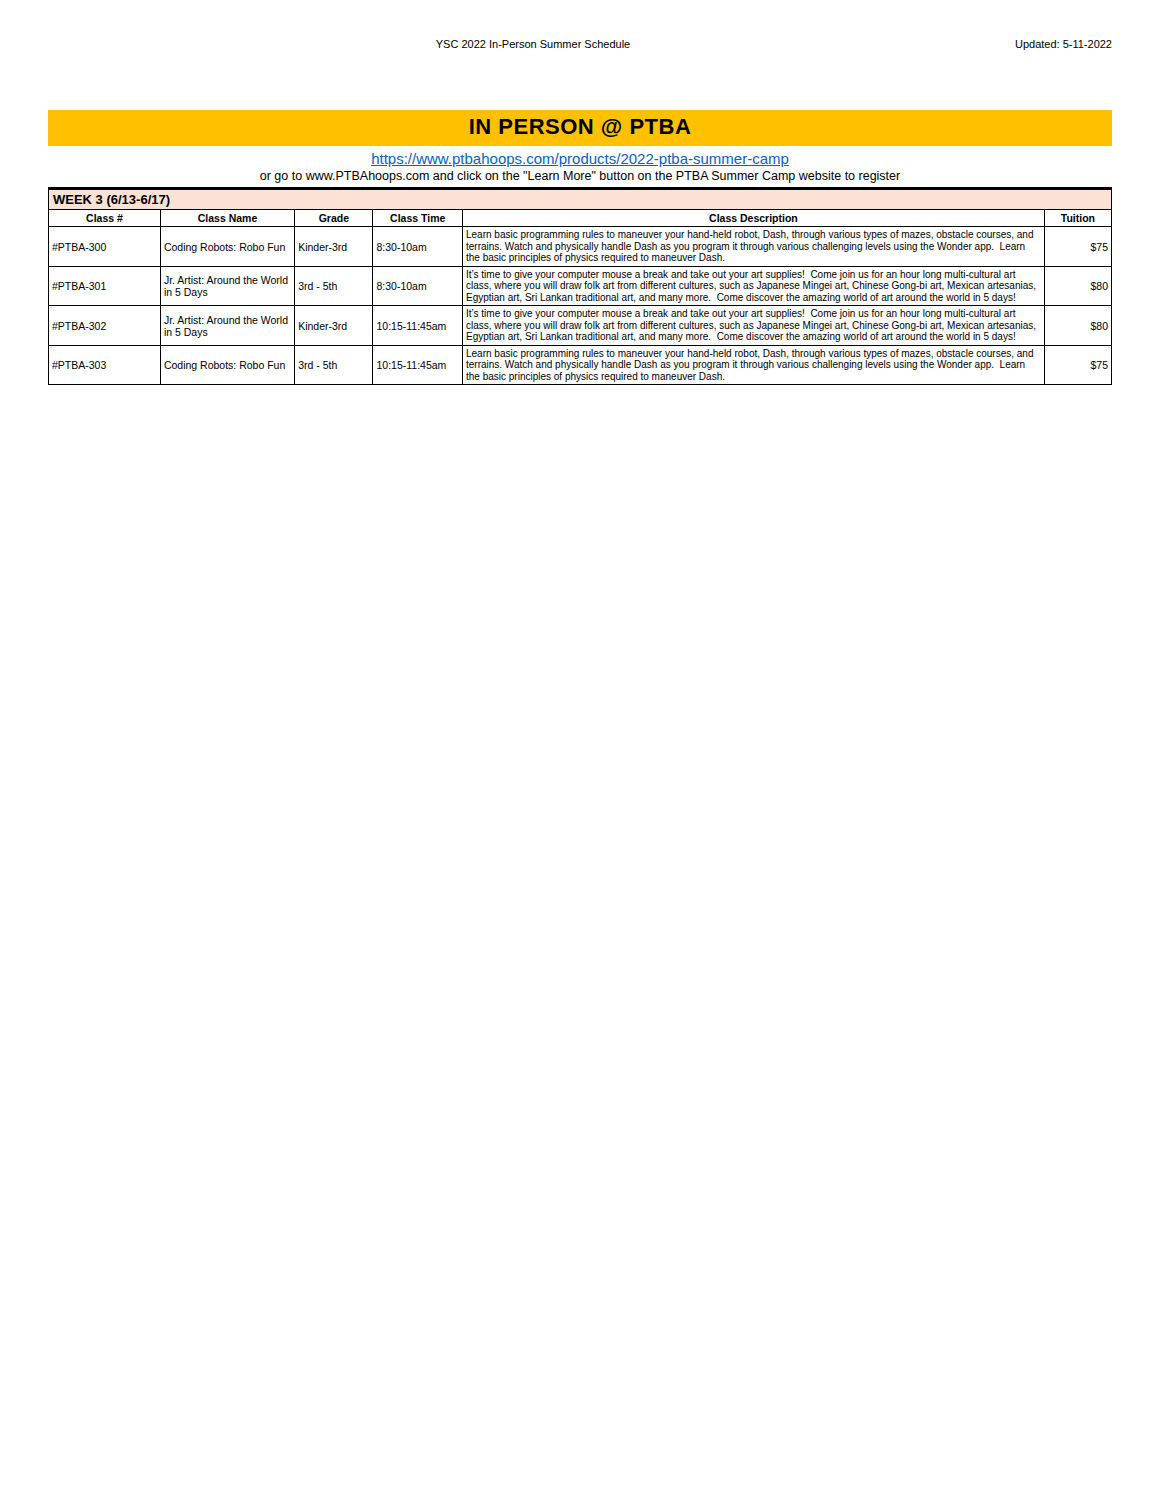YSC 2022 In-Person Summer Schedule
Updated: 5-11-2022
IN PERSON @ PTBA
https://www.ptbahoops.com/products/2022-ptba-summer-camp
or go to www.PTBAhoops.com and click on the "Learn More" button on the PTBA Summer Camp website to register
| WEEK 3 (6/13-6/17) |
| Class # | Class Name | Grade | Class Time | Class Description | Tuition |
| #PTBA-300 | Coding Robots: Robo Fun | Kinder-3rd | 8:30-10am | Learn basic programming rules to maneuver your hand-held robot, Dash, through various types of mazes, obstacle courses, and terrains. Watch and physically handle Dash as you program it through various challenging levels using the Wonder app. Learn the basic principles of physics required to maneuver Dash. | $75 |
| #PTBA-301 | Jr. Artist: Around the World in 5 Days | 3rd - 5th | 8:30-10am | It’s time to give your computer mouse a break and take out your art supplies! Come join us for an hour long multi-cultural art class, where you will draw folk art from different cultures, such as Japanese Mingei art, Chinese Gong-bi art, Mexican artesanias, Egyptian art, Sri Lankan traditional art, and many more. Come discover the amazing world of art around the world in 5 days! | $80 |
| #PTBA-302 | Jr. Artist: Around the World in 5 Days | Kinder-3rd | 10:15-11:45am | It’s time to give your computer mouse a break and take out your art supplies! Come join us for an hour long multi-cultural art class, where you will draw folk art from different cultures, such as Japanese Mingei art, Chinese Gong-bi art, Mexican artesanias, Egyptian art, Sri Lankan traditional art, and many more. Come discover the amazing world of art around the world in 5 days! | $80 |
| #PTBA-303 | Coding Robots: Robo Fun | 3rd - 5th | 10:15-11:45am | Learn basic programming rules to maneuver your hand-held robot, Dash, through various types of mazes, obstacle courses, and terrains. Watch and physically handle Dash as you program it through various challenging levels using the Wonder app. Learn the basic principles of physics required to maneuver Dash. | $75 |